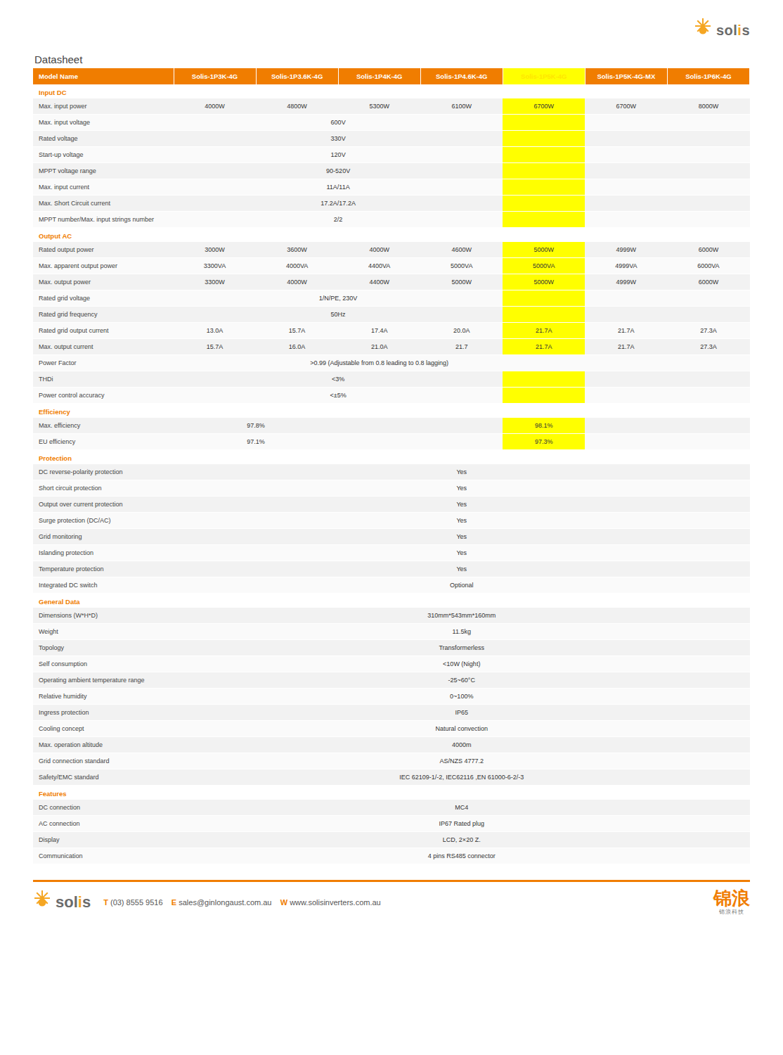solis
Datasheet
| Model Name | Solis-1P3K-4G | Solis-1P3.6K-4G | Solis-1P4K-4G | Solis-1P4.6K-4G | Solis-1P5K-4G | Solis-1P5K-4G-MX | Solis-1P6K-4G |
| Input DC |
| Max. input power | 4000W | 4800W | 5300W | 6100W | 6700W | 6700W | 8000W |
| Max. input voltage | 600V | | |
| Rated voltage | 330V | | |
| Start-up voltage | 120V | | |
| MPPT voltage range | 90-520V | | |
| Max. input current | 11A/11A | | |
| Max. Short Circuit current | 17.2A/17.2A | | |
| MPPT number/Max. input strings number | 2/2 | | |
| Output AC |
| Rated output power | 3000W | 3600W | 4000W | 4600W | 5000W | 4999W | 6000W |
| Max. apparent output power | 3300VA | 4000VA | 4400VA | 5000VA | 5000VA | 4999VA | 6000VA |
| Max. output power | 3300W | 4000W | 4400W | 5000W | 5000W | 4999W | 6000W |
| Rated grid voltage | 1/N/PE, 230V | | |
| Rated grid frequency | 50Hz | | |
| Rated grid output current | 13.0A | 15.7A | 17.4A | 20.0A | 21.7A | 21.7A | 27.3A |
| Max. output current | 15.7A | 16.0A | 21.0A | 21.7 | 21.7A | 21.7A | 27.3A |
| Power Factor | >0.99 (Adjustable from 0.8 leading to 0.8 lagging) | |
| THDi | <3% | | |
| Power control accuracy | <±5% | | |
| Efficiency |
| Max. efficiency | 97.8% | | 98.1% | |
| EU efficiency | 97.1% | | 97.3% | |
| Protection |
| DC reverse-polarity protection | Yes |
| Short circuit protection | Yes |
| Output over current protection | Yes |
| Surge protection (DC/AC) | Yes |
| Grid monitoring | Yes |
| Islanding protection | Yes |
| Temperature protection | Yes |
| Integrated DC switch | Optional |
| General Data |
| Dimensions (W*H*D) | 310mm*543mm*160mm |
| Weight | 11.5kg |
| Topology | Transformerless |
| Self consumption | <10W (Night) |
| Operating ambient temperature range | -25~60°C |
| Relative humidity | 0~100% |
| Ingress protection | IP65 |
| Cooling concept | Natural convection |
| Max. operation altitude | 4000m |
| Grid connection standard | AS/NZS 4777.2 |
| Safety/EMC standard | IEC 62109-1/-2, IEC62116 ,EN 61000-6-2/-3 |
| Features |
| DC connection | MC4 |
| AC connection | IP67 Rated plug |
| Display | LCD, 2×20 Z. |
| Communication | 4 pins RS485 connector |
solis
T (03) 8555 9516 E sales@ginlongaust.com.au W www.solisinverters.com.au
锦浪
锦浪科技